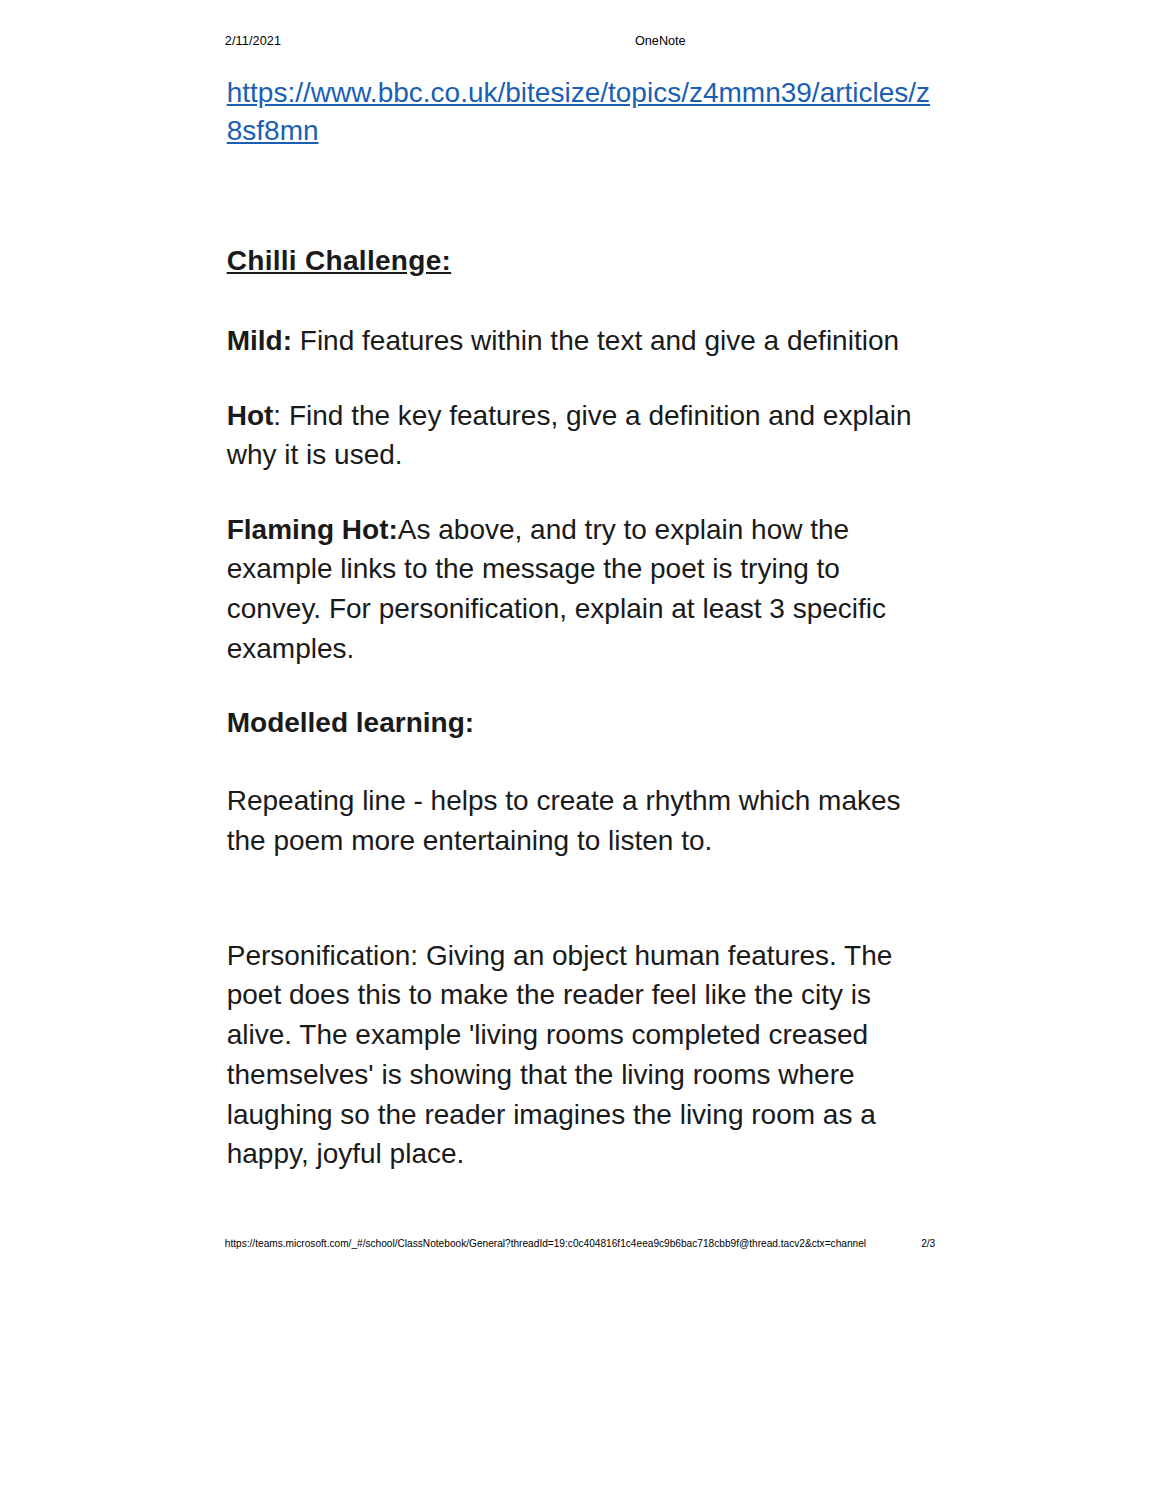2/11/2021 OneNote
https://www.bbc.co.uk/bitesize/topics/z4mmn39/articles/z8sf8mn
Chilli Challenge:
Mild: Find features within the text and give a definition
Hot: Find the key features, give a definition and explain why it is used.
Flaming Hot: As above, and try to explain how the example links to the message the poet is trying to convey. For personification, explain at least 3 specific examples.
Modelled learning:
Repeating line - helps to create a rhythm which makes the poem more entertaining to listen to.
Personification: Giving an object human features. The poet does this to make the reader feel like the city is alive. The example 'living rooms completed creased themselves' is showing that the living rooms where laughing so the reader imagines the living room as a happy, joyful place.
https://teams.microsoft.com/_#/school/ClassNotebook/General?threadId=19:c0c404816f1c4eea9c9b6bac718cbb9f@thread.tacv2&ctx=channel 2/3